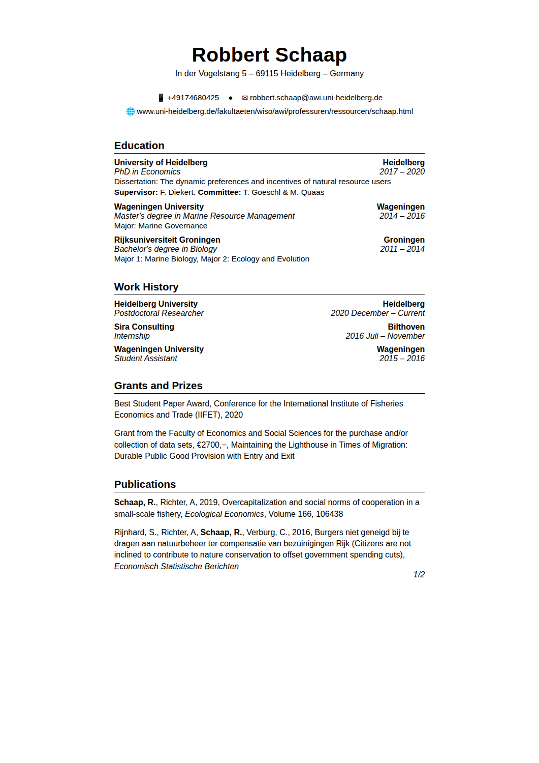Robbert Schaap
In der Vogelstang 5 – 69115 Heidelberg – Germany
📱+49174680425 ● ✉robbert.schaap@awi.uni-heidelberg.de
🌐www.uni-heidelberg.de/fakultaeten/wiso/awi/professuren/ressourcen/schaap.html
Education
University of Heidelberg Heidelberg
PhD in Economics 2017 – 2020
Dissertation: The dynamic preferences and incentives of natural resource users
Supervisor: F. Diekert. Committee: T. Goeschl & M. Quaas
Wageningen University Wageningen
Master's degree in Marine Resource Management 2014 – 2016
Major: Marine Governance
Rijksuniversiteit Groningen Groningen
Bachelor's degree in Biology 2011 – 2014
Major 1: Marine Biology, Major 2: Ecology and Evolution
Work History
Heidelberg University Heidelberg
Postdoctoral Researcher 2020 December – Current
Sira Consulting Bilthoven
Internship 2016 Juli – November
Wageningen University Wageningen
Student Assistant 2015 – 2016
Grants and Prizes
Best Student Paper Award, Conference for the International Institute of Fisheries Economics and Trade (IIFET), 2020
Grant from the Faculty of Economics and Social Sciences for the purchase and/or collection of data sets, €2700,−, Maintaining the Lighthouse in Times of Migration: Durable Public Good Provision with Entry and Exit
Publications
Schaap, R., Richter, A, 2019, Overcapitalization and social norms of cooperation in a small-scale fishery, Ecological Economics, Volume 166, 106438
Rijnhard, S., Richter, A, Schaap, R., Verburg, C., 2016, Burgers niet geneigd bij te dragen aan natuurbeheer ter compensatie van bezuinigingen Rijk (Citizens are not inclined to contribute to nature conservation to offset government spending cuts), Economisch Statistische Berichten
1/2